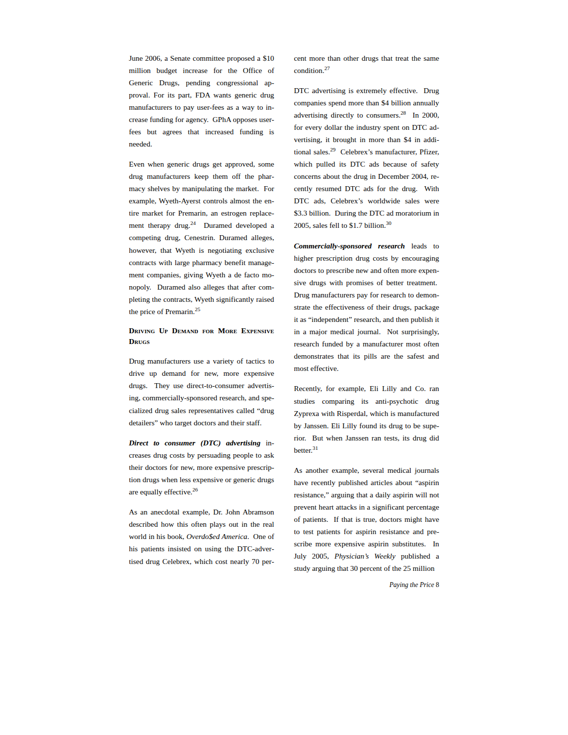June 2006, a Senate committee proposed a $10 million budget increase for the Office of Generic Drugs, pending congressional approval. For its part, FDA wants generic drug manufacturers to pay user-fees as a way to increase funding for agency. GPhA opposes user-fees but agrees that increased funding is needed.
Even when generic drugs get approved, some drug manufacturers keep them off the pharmacy shelves by manipulating the market. For example, Wyeth-Ayerst controls almost the entire market for Premarin, an estrogen replacement therapy drug.24 Duramed developed a competing drug, Cenestrin. Duramed alleges, however, that Wyeth is negotiating exclusive contracts with large pharmacy benefit management companies, giving Wyeth a de facto monopoly. Duramed also alleges that after completing the contracts, Wyeth significantly raised the price of Premarin.25
Driving Up Demand for More Expensive Drugs
Drug manufacturers use a variety of tactics to drive up demand for new, more expensive drugs. They use direct-to-consumer advertising, commercially-sponsored research, and specialized drug sales representatives called “drug detailers” who target doctors and their staff.
Direct to consumer (DTC) advertising increases drug costs by persuading people to ask their doctors for new, more expensive prescription drugs when less expensive or generic drugs are equally effective.26
As an anecdotal example, Dr. John Abramson described how this often plays out in the real world in his book, Overdo$ed America. One of his patients insisted on using the DTC-advertised drug Celebrex, which cost nearly 70 percent more than other drugs that treat the same condition.27
DTC advertising is extremely effective. Drug companies spend more than $4 billion annually advertising directly to consumers.28 In 2000, for every dollar the industry spent on DTC advertising, it brought in more than $4 in additional sales.29 Celebrex’s manufacturer, Pfizer, which pulled its DTC ads because of safety concerns about the drug in December 2004, recently resumed DTC ads for the drug. With DTC ads, Celebrex’s worldwide sales were $3.3 billion. During the DTC ad moratorium in 2005, sales fell to $1.7 billion.30
Commercially-sponsored research leads to higher prescription drug costs by encouraging doctors to prescribe new and often more expensive drugs with promises of better treatment. Drug manufacturers pay for research to demonstrate the effectiveness of their drugs, package it as “independent” research, and then publish it in a major medical journal. Not surprisingly, research funded by a manufacturer most often demonstrates that its pills are the safest and most effective.
Recently, for example, Eli Lilly and Co. ran studies comparing its anti-psychotic drug Zyprexa with Risperdal, which is manufactured by Janssen. Eli Lilly found its drug to be superior. But when Janssen ran tests, its drug did better.31
As another example, several medical journals have recently published articles about “aspirin resistance,” arguing that a daily aspirin will not prevent heart attacks in a significant percentage of patients. If that is true, doctors might have to test patients for aspirin resistance and prescribe more expensive aspirin substitutes. In July 2005, Physician’s Weekly published a study arguing that 30 percent of the 25 million
Paying the Price 8